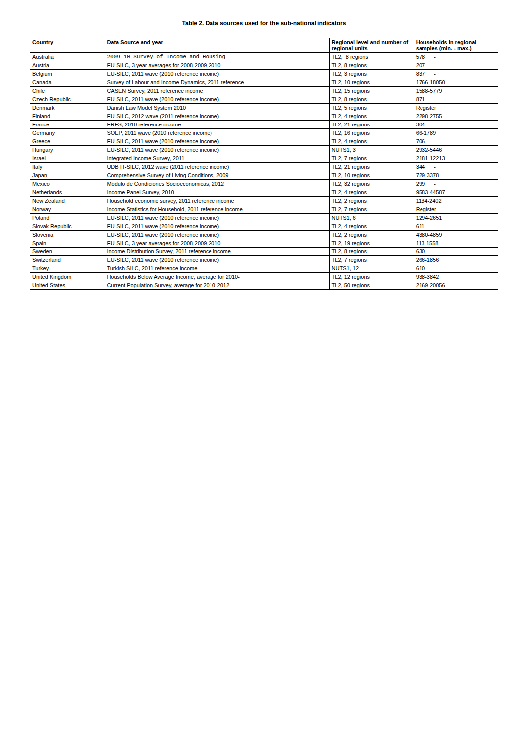Table 2. Data sources used for the sub-national indicators
| Country | Data Source and year | Regional level and number of regional units | Households in regional samples (min. - max.) |
| --- | --- | --- | --- |
| Australia | 2009-10 Survey of Income and Housing | TL2, 8 regions | 578 - |
| Austria | EU-SILC, 3 year averages for 2008-2009-2010 | TL2, 8 regions | 207 - |
| Belgium | EU-SILC, 2011 wave (2010 reference income) | TL2, 3 regions | 837 - |
| Canada | Survey of Labour and Income Dynamics, 2011 reference | TL2, 10 regions | 1766-18050 |
| Chile | CASEN Survey, 2011 reference income | TL2, 15 regions | 1588-5779 |
| Czech Republic | EU-SILC, 2011 wave (2010 reference income) | TL2, 8 regions | 871 - |
| Denmark | Danish Law Model System 2010 | TL2, 5 regions | Register |
| Finland | EU-SILC, 2012 wave (2011 reference income) | TL2, 4 regions | 2298-2755 |
| France | ERFS, 2010 reference income | TL2, 21 regions | 304 - |
| Germany | SOEP, 2011 wave (2010 reference income) | TL2, 16 regions | 66-1789 |
| Greece | EU-SILC, 2011 wave (2010 reference income) | TL2, 4 regions | 706 - |
| Hungary | EU-SILC, 2011 wave (2010 reference income) | NUTS1, 3 | 2932-5446 |
| Israel | Integrated Income Survey, 2011 | TL2, 7 regions | 2181-12213 |
| Italy | UDB IT-SILC, 2012 wave (2011 reference income) | TL2, 21 regions | 344 - |
| Japan | Comprehensive Survey of Living Conditions, 2009 | TL2, 10 regions | 729-3378 |
| Mexico | Módulo de Condiciones Socioeconomicas, 2012 | TL2, 32 regions | 299 - |
| Netherlands | Income Panel Survey, 2010 | TL2, 4 regions | 9583-44587 |
| New Zealand | Household economic survey, 2011 reference income | TL2, 2 regions | 1134-2402 |
| Norway | Income Statistics for Household, 2011 reference income | TL2, 7 regions | Register |
| Poland | EU-SILC, 2011 wave (2010 reference income) | NUTS1, 6 | 1294-2651 |
| Slovak Republic | EU-SILC, 2011 wave (2010 reference income) | TL2, 4 regions | 611 - |
| Slovenia | EU-SILC, 2011 wave (2010 reference income) | TL2, 2 regions | 4380-4859 |
| Spain | EU-SILC, 3 year averages for 2008-2009-2010 | TL2, 19 regions | 113-1558 |
| Sweden | Income Distribution Survey, 2011 reference income | TL2, 8 regions | 630 - |
| Switzerland | EU-SILC, 2011 wave (2010 reference income) | TL2, 7 regions | 266-1856 |
| Turkey | Turkish SILC, 2011 reference income | NUTS1, 12 | 610 - |
| United Kingdom | Households Below Average Income, average for 2010- | TL2, 12 regions | 938-3842 |
| United States | Current Population Survey, average for 2010-2012 | TL2, 50 regions | 2169-20056 |